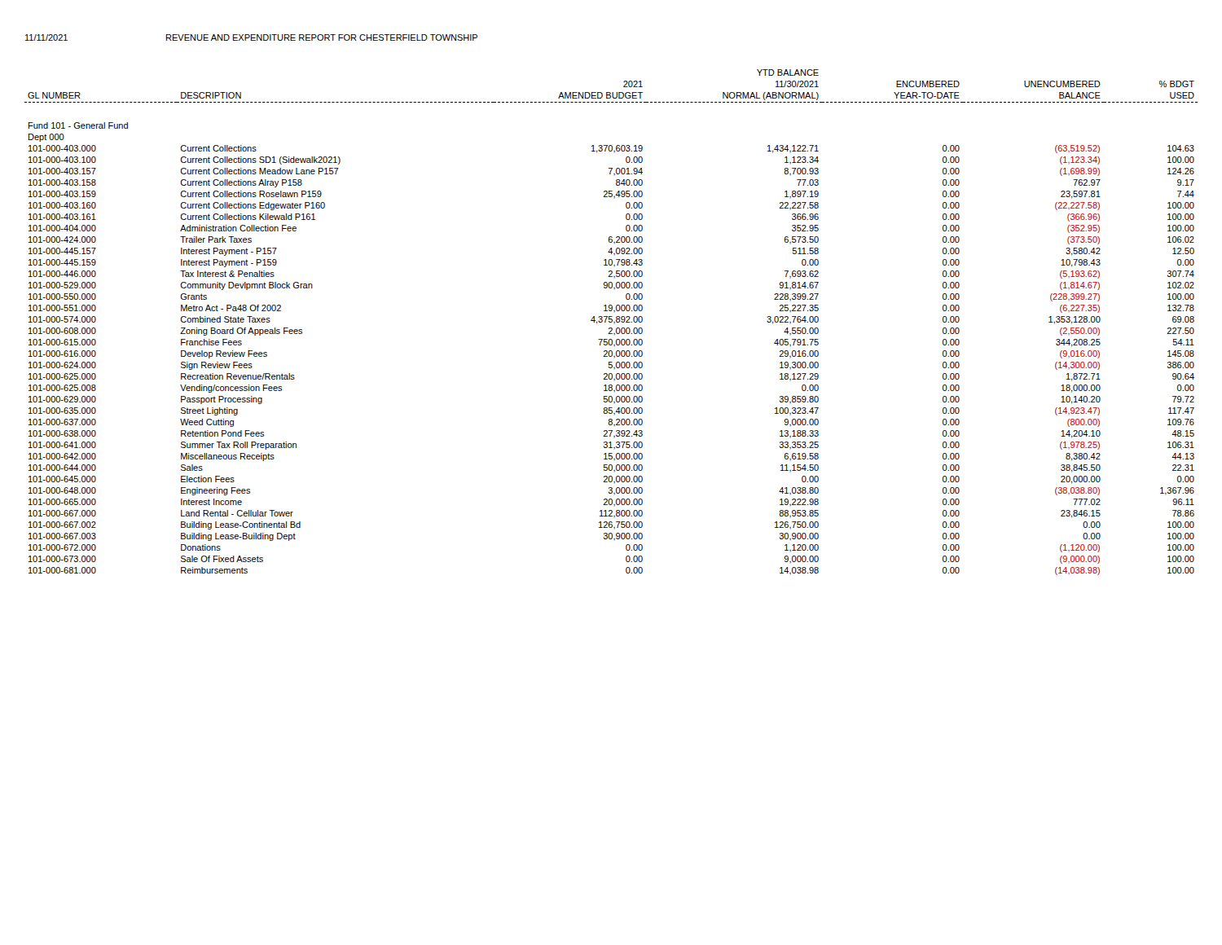11/11/2021 REVENUE AND EXPENDITURE REPORT FOR CHESTERFIELD TOWNSHIP
| | | | YTD BALANCE | | | |
| --- | --- | --- | --- | --- | --- | --- |
| | | 2021 | 11/30/2021 | ENCUMBERED | UNENCUMBERED | % BDGT |
| GL NUMBER | DESCRIPTION | AMENDED BUDGET | NORMAL (ABNORMAL) | YEAR-TO-DATE | BALANCE | USED |
| Fund 101 - General Fund |
| Dept 000 |
| 101-000-403.000 | Current Collections | 1,370,603.19 | 1,434,122.71 | 0.00 | (63,519.52) | 104.63 |
| 101-000-403.100 | Current Collections SD1 (Sidewalk2021) | 0.00 | 1,123.34 | 0.00 | (1,123.34) | 100.00 |
| 101-000-403.157 | Current Collections Meadow Lane P157 | 7,001.94 | 8,700.93 | 0.00 | (1,698.99) | 124.26 |
| 101-000-403.158 | Current Collections Alray P158 | 840.00 | 77.03 | 0.00 | 762.97 | 9.17 |
| 101-000-403.159 | Current Collections Roselawn P159 | 25,495.00 | 1,897.19 | 0.00 | 23,597.81 | 7.44 |
| 101-000-403.160 | Current Collections Edgewater P160 | 0.00 | 22,227.58 | 0.00 | (22,227.58) | 100.00 |
| 101-000-403.161 | Current Collections Kilewald P161 | 0.00 | 366.96 | 0.00 | (366.96) | 100.00 |
| 101-000-404.000 | Administration Collection Fee | 0.00 | 352.95 | 0.00 | (352.95) | 100.00 |
| 101-000-424.000 | Trailer Park Taxes | 6,200.00 | 6,573.50 | 0.00 | (373.50) | 106.02 |
| 101-000-445.157 | Interest Payment - P157 | 4,092.00 | 511.58 | 0.00 | 3,580.42 | 12.50 |
| 101-000-445.159 | Interest Payment - P159 | 10,798.43 | 0.00 | 0.00 | 10,798.43 | 0.00 |
| 101-000-446.000 | Tax Interest & Penalties | 2,500.00 | 7,693.62 | 0.00 | (5,193.62) | 307.74 |
| 101-000-529.000 | Community Devlpmnt Block Gran | 90,000.00 | 91,814.67 | 0.00 | (1,814.67) | 102.02 |
| 101-000-550.000 | Grants | 0.00 | 228,399.27 | 0.00 | (228,399.27) | 100.00 |
| 101-000-551.000 | Metro Act - Pa48 Of 2002 | 19,000.00 | 25,227.35 | 0.00 | (6,227.35) | 132.78 |
| 101-000-574.000 | Combined State Taxes | 4,375,892.00 | 3,022,764.00 | 0.00 | 1,353,128.00 | 69.08 |
| 101-000-608.000 | Zoning Board Of Appeals Fees | 2,000.00 | 4,550.00 | 0.00 | (2,550.00) | 227.50 |
| 101-000-615.000 | Franchise Fees | 750,000.00 | 405,791.75 | 0.00 | 344,208.25 | 54.11 |
| 101-000-616.000 | Develop Review Fees | 20,000.00 | 29,016.00 | 0.00 | (9,016.00) | 145.08 |
| 101-000-624.000 | Sign Review Fees | 5,000.00 | 19,300.00 | 0.00 | (14,300.00) | 386.00 |
| 101-000-625.000 | Recreation Revenue/Rentals | 20,000.00 | 18,127.29 | 0.00 | 1,872.71 | 90.64 |
| 101-000-625.008 | Vending/concession Fees | 18,000.00 | 0.00 | 0.00 | 18,000.00 | 0.00 |
| 101-000-629.000 | Passport Processing | 50,000.00 | 39,859.80 | 0.00 | 10,140.20 | 79.72 |
| 101-000-635.000 | Street Lighting | 85,400.00 | 100,323.47 | 0.00 | (14,923.47) | 117.47 |
| 101-000-637.000 | Weed Cutting | 8,200.00 | 9,000.00 | 0.00 | (800.00) | 109.76 |
| 101-000-638.000 | Retention Pond Fees | 27,392.43 | 13,188.33 | 0.00 | 14,204.10 | 48.15 |
| 101-000-641.000 | Summer Tax Roll Preparation | 31,375.00 | 33,353.25 | 0.00 | (1,978.25) | 106.31 |
| 101-000-642.000 | Miscellaneous Receipts | 15,000.00 | 6,619.58 | 0.00 | 8,380.42 | 44.13 |
| 101-000-644.000 | Sales | 50,000.00 | 11,154.50 | 0.00 | 38,845.50 | 22.31 |
| 101-000-645.000 | Election Fees | 20,000.00 | 0.00 | 0.00 | 20,000.00 | 0.00 |
| 101-000-648.000 | Engineering Fees | 3,000.00 | 41,038.80 | 0.00 | (38,038.80) | 1,367.96 |
| 101-000-665.000 | Interest Income | 20,000.00 | 19,222.98 | 0.00 | 777.02 | 96.11 |
| 101-000-667.000 | Land Rental - Cellular Tower | 112,800.00 | 88,953.85 | 0.00 | 23,846.15 | 78.86 |
| 101-000-667.002 | Building Lease-Continental Bd | 126,750.00 | 126,750.00 | 0.00 | 0.00 | 100.00 |
| 101-000-667.003 | Building Lease-Building Dept | 30,900.00 | 30,900.00 | 0.00 | 0.00 | 100.00 |
| 101-000-672.000 | Donations | 0.00 | 1,120.00 | 0.00 | (1,120.00) | 100.00 |
| 101-000-673.000 | Sale Of Fixed Assets | 0.00 | 9,000.00 | 0.00 | (9,000.00) | 100.00 |
| 101-000-681.000 | Reimbursements | 0.00 | 14,038.98 | 0.00 | (14,038.98) | 100.00 |